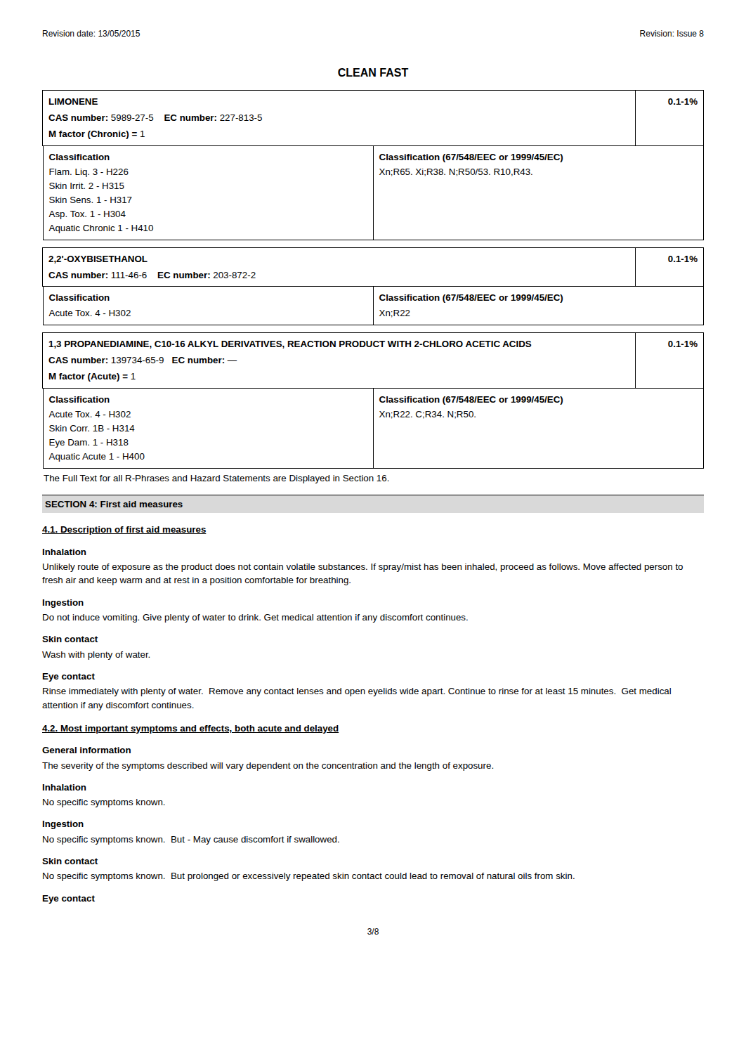Revision date: 13/05/2015 Revision: Issue 8
CLEAN FAST
| LIMONENE CAS number: 5989-27-5 EC number: 227-813-5 M factor (Chronic) = 1 | 0.1-1% |
| / Classification Flam. Liq. 3 - H226 Skin Irrit. 2 - H315 Skin Sens. 1 - H317 Asp. Tox. 1 - H304 Aquatic Chronic 1 - H410 / Classification (67/548/EEC or 1999/45/EC) Xn;R65. Xi;R38. N;R50/53. R10,R43. / |
| 2,2'-OXYBISETHANOL CAS number: 111-46-6 EC number: 203-872-2 | 0.1-1% |
| / Classification Acute Tox. 4 - H302 / Classification (67/548/EEC or 1999/45/EC) Xn;R22 / |
| 1,3 PROPANEDIAMINE, C10-16 ALKYL DERIVATIVES, REACTION PRODUCT WITH 2-CHLORO ACETIC ACIDS CAS number: 139734-65-9 EC number: — M factor (Acute) = 1 | 0.1-1% |
| / Classification Acute Tox. 4 - H302 Skin Corr. 1B - H314 Eye Dam. 1 - H318 Aquatic Acute 1 - H400 / Classification (67/548/EEC or 1999/45/EC) Xn;R22. C;R34. N;R50. / |
The Full Text for all R-Phrases and Hazard Statements are Displayed in Section 16.
SECTION 4: First aid measures
4.1. Description of first aid measures
Inhalation
Unlikely route of exposure as the product does not contain volatile substances. If spray/mist has been inhaled, proceed as follows. Move affected person to fresh air and keep warm and at rest in a position comfortable for breathing.
Ingestion
Do not induce vomiting. Give plenty of water to drink. Get medical attention if any discomfort continues.
Skin contact
Wash with plenty of water.
Eye contact
Rinse immediately with plenty of water. Remove any contact lenses and open eyelids wide apart. Continue to rinse for at least 15 minutes. Get medical attention if any discomfort continues.
4.2. Most important symptoms and effects, both acute and delayed
General information
The severity of the symptoms described will vary dependent on the concentration and the length of exposure.
Inhalation
No specific symptoms known.
Ingestion
No specific symptoms known. But - May cause discomfort if swallowed.
Skin contact
No specific symptoms known. But prolonged or excessively repeated skin contact could lead to removal of natural oils from skin.
Eye contact
3/8